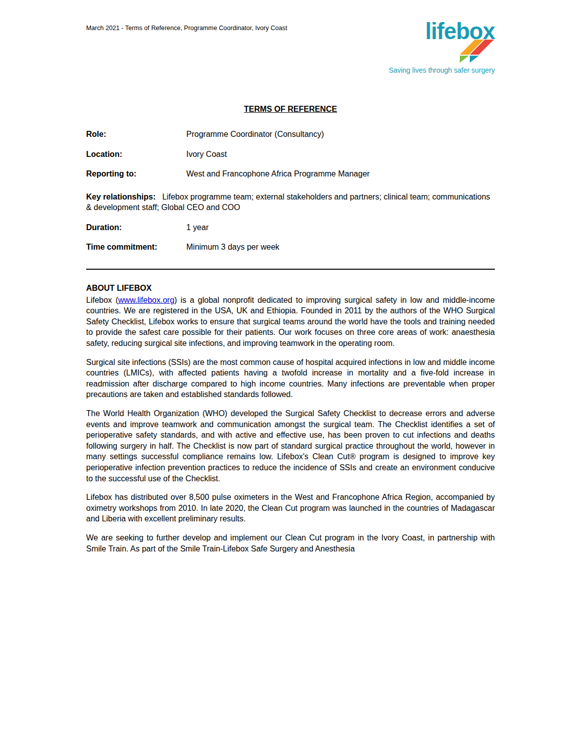March 2021 - Terms of Reference, Programme Coordinator, Ivory Coast
lifebox
Saving lives through safer surgery
TERMS OF REFERENCE
| Role: | Programme Coordinator (Consultancy) |
| Location: | Ivory Coast |
| Reporting to: | West and Francophone Africa Programme Manager |
Key relationships: Lifebox programme team; external stakeholders and partners; clinical team; communications & development staff; Global CEO and COO
| Duration: | 1 year |
| Time commitment: | Minimum 3 days per week |
ABOUT LIFEBOX
Lifebox (www.lifebox.org) is a global nonprofit dedicated to improving surgical safety in low and middle-income countries. We are registered in the USA, UK and Ethiopia. Founded in 2011 by the authors of the WHO Surgical Safety Checklist, Lifebox works to ensure that surgical teams around the world have the tools and training needed to provide the safest care possible for their patients. Our work focuses on three core areas of work: anaesthesia safety, reducing surgical site infections, and improving teamwork in the operating room.
Surgical site infections (SSIs) are the most common cause of hospital acquired infections in low and middle income countries (LMICs), with affected patients having a twofold increase in mortality and a five-fold increase in readmission after discharge compared to high income countries. Many infections are preventable when proper precautions are taken and established standards followed.
The World Health Organization (WHO) developed the Surgical Safety Checklist to decrease errors and adverse events and improve teamwork and communication amongst the surgical team. The Checklist identifies a set of perioperative safety standards, and with active and effective use, has been proven to cut infections and deaths following surgery in half. The Checklist is now part of standard surgical practice throughout the world, however in many settings successful compliance remains low. Lifebox's Clean Cut® program is designed to improve key perioperative infection prevention practices to reduce the incidence of SSIs and create an environment conducive to the successful use of the Checklist.
Lifebox has distributed over 8,500 pulse oximeters in the West and Francophone Africa Region, accompanied by oximetry workshops from 2010. In late 2020, the Clean Cut program was launched in the countries of Madagascar and Liberia with excellent preliminary results.
We are seeking to further develop and implement our Clean Cut program in the Ivory Coast, in partnership with Smile Train. As part of the Smile Train-Lifebox Safe Surgery and Anesthesia